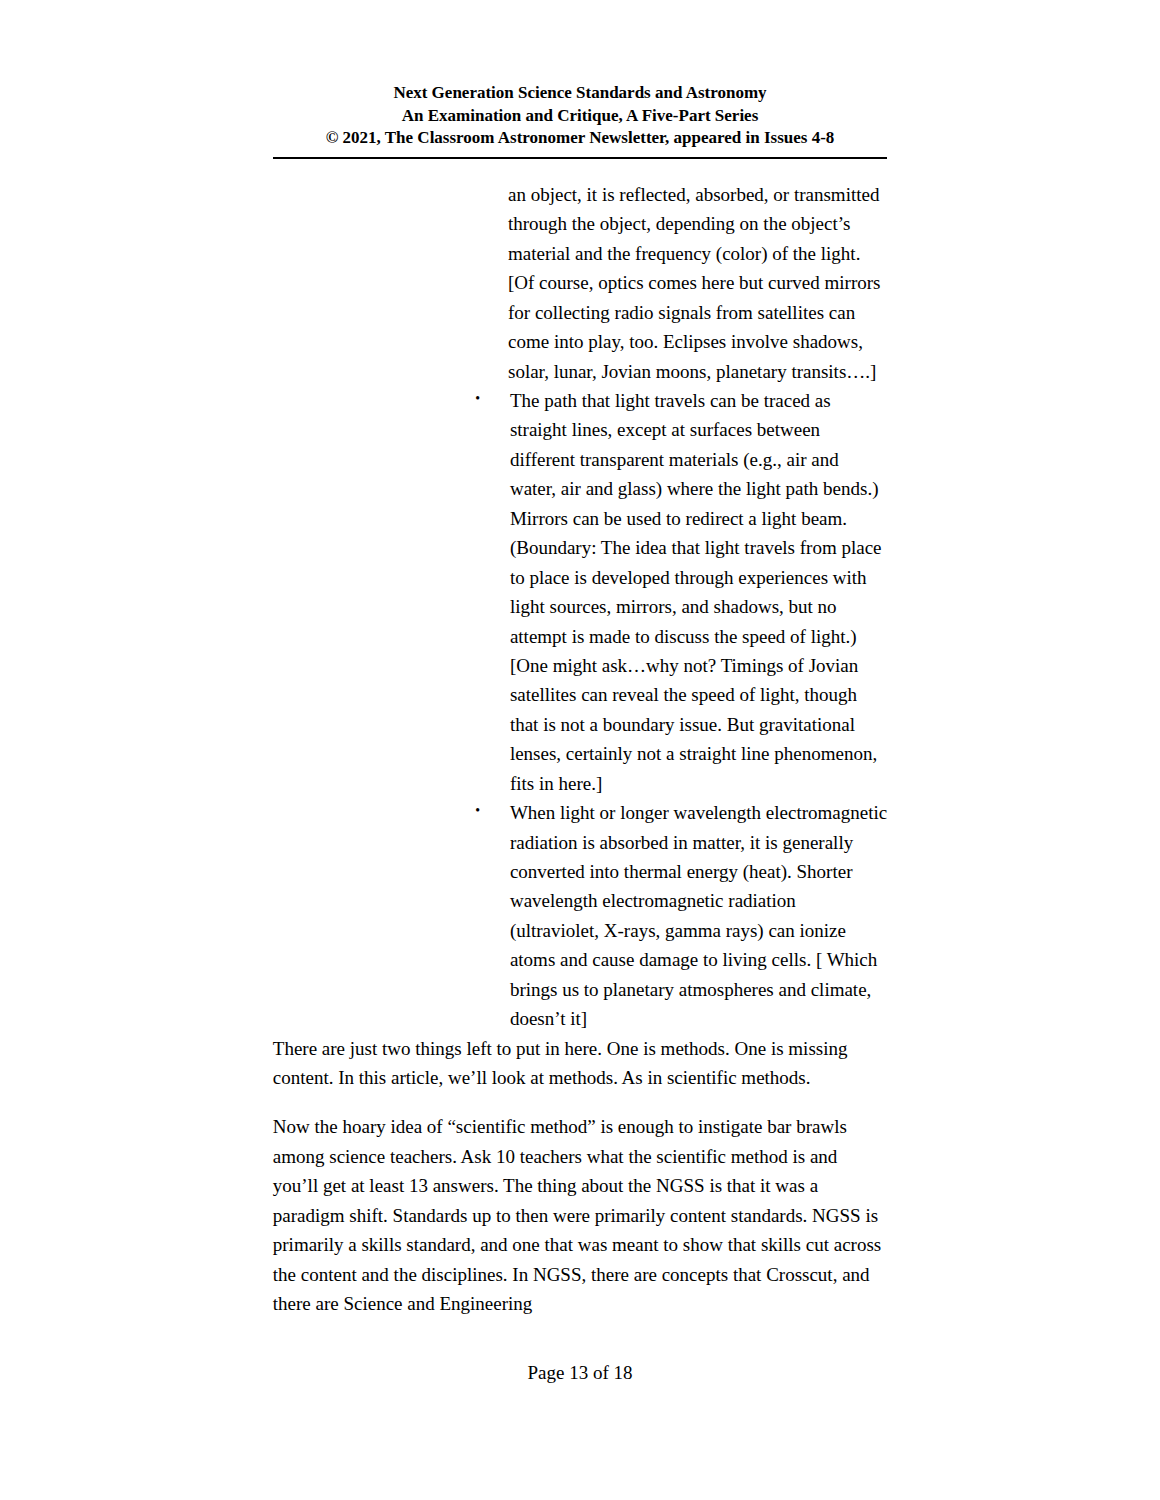Next Generation Science Standards and Astronomy An Examination and Critique, A Five-Part Series © 2021, The Classroom Astronomer Newsletter, appeared in Issues 4-8
an object, it is reflected, absorbed, or transmitted through the object, depending on the object’s material and the frequency (color) of the light. [Of course, optics comes here but curved mirrors for collecting radio signals from satellites can come into play, too. Eclipses involve shadows, solar, lunar, Jovian moons, planetary transits….]
The path that light travels can be traced as straight lines, except at surfaces between different transparent materials (e.g., air and water, air and glass) where the light path bends.) Mirrors can be used to redirect a light beam. (Boundary: The idea that light travels from place to place is developed through experiences with light sources, mirrors, and shadows, but no attempt is made to discuss the speed of light.) [One might ask…why not? Timings of Jovian satellites can reveal the speed of light, though that is not a boundary issue. But gravitational lenses, certainly not a straight line phenomenon, fits in here.]
When light or longer wavelength electromagnetic radiation is absorbed in matter, it is generally converted into thermal energy (heat). Shorter wavelength electromagnetic radiation (ultraviolet, X-rays, gamma rays) can ionize atoms and cause damage to living cells. [ Which brings us to planetary atmospheres and climate, doesn’t it]
There are just two things left to put in here. One is methods. One is missing content. In this article, we’ll look at methods. As in scientific methods.
Now the hoary idea of “scientific method” is enough to instigate bar brawls among science teachers. Ask 10 teachers what the scientific method is and you’ll get at least 13 answers. The thing about the NGSS is that it was a paradigm shift. Standards up to then were primarily content standards. NGSS is primarily a skills standard, and one that was meant to show that skills cut across the content and the disciplines. In NGSS, there are concepts that Crosscut, and there are Science and Engineering
Page 13 of 18